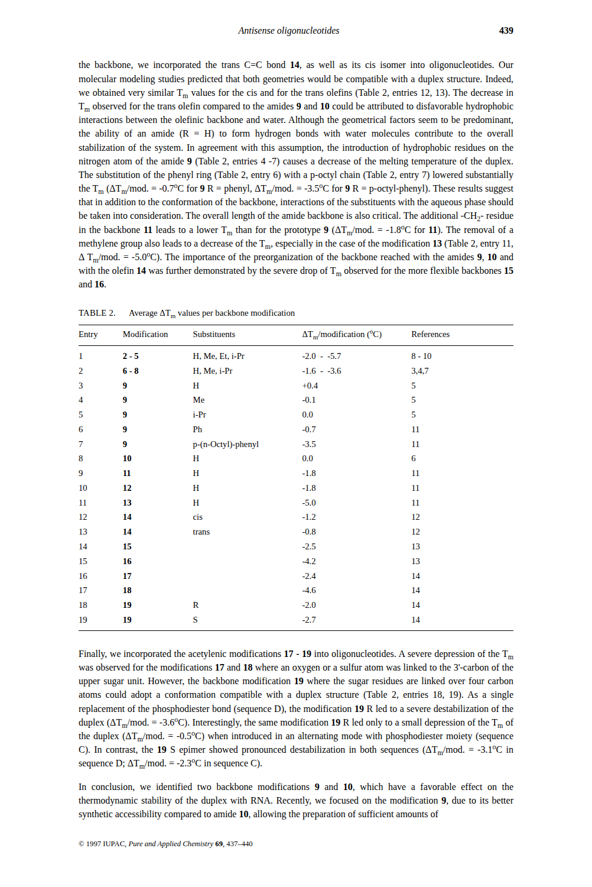Antisense oligonucleotides 439
the backbone, we incorporated the trans C=C bond 14, as well as its cis isomer into oligonucleotides. Our molecular modeling studies predicted that both geometries would be compatible with a duplex structure. Indeed, we obtained very similar Tm values for the cis and for the trans olefins (Table 2, entries 12, 13). The decrease in Tm observed for the trans olefin compared to the amides 9 and 10 could be attributed to disfavorable hydrophobic interactions between the olefinic backbone and water. Although the geometrical factors seem to be predominant, the ability of an amide (R = H) to form hydrogen bonds with water molecules contribute to the overall stabilization of the system. In agreement with this assumption, the introduction of hydrophobic residues on the nitrogen atom of the amide 9 (Table 2, entries 4 -7) causes a decrease of the melting temperature of the duplex. The substitution of the phenyl ring (Table 2, entry 6) with a p-octyl chain (Table 2, entry 7) lowered substantially the Tm (ΔTm/mod. = -0.7oC for 9 R = phenyl, ΔTm/mod. = -3.5oC for 9 R = p-octyl-phenyl). These results suggest that in addition to the conformation of the backbone, interactions of the substituents with the aqueous phase should be taken into consideration. The overall length of the amide backbone is also critical. The additional -CH2- residue in the backbone 11 leads to a lower Tm than for the prototype 9 (ΔTm/mod. = -1.8oC for 11). The removal of a methylene group also leads to a decrease of the Tm, especially in the case of the modification 13 (Table 2, entry 11, Δ Tm/mod. = -5.0oC). The importance of the preorganization of the backbone reached with the amides 9, 10 and with the olefin 14 was further demonstrated by the severe drop of Tm observed for the more flexible backbones 15 and 16.
TABLE 2. Average ΔTm values per backbone modification
| Entry | Modification | Substituents | ΔT m /modification ( o C) | References |
| --- | --- | --- | --- | --- |
| 1 | 2 - 5 | H, Me, Et, i-Pr | -2.0 - -5.7 | 8 - 10 |
| 2 | 6 - 8 | H, Me, i-Pr | -1.6 - -3.6 | 3,4,7 |
| 3 | 9 | H | +0.4 | 5 |
| 4 | 9 | Me | -0.1 | 5 |
| 5 | 9 | i-Pr | 0.0 | 5 |
| 6 | 9 | Ph | -0.7 | 11 |
| 7 | 9 | p-(n-Octyl)-phenyl | -3.5 | 11 |
| 8 | 10 | H | 0.0 | 6 |
| 9 | 11 | H | -1.8 | 11 |
| 10 | 12 | H | -1.8 | 11 |
| 11 | 13 | H | -5.0 | 11 |
| 12 | 14 | cis | -1.2 | 12 |
| 13 | 14 | trans | -0.8 | 12 |
| 14 | 15 | | -2.5 | 13 |
| 15 | 16 | | -4.2 | 13 |
| 16 | 17 | | -2.4 | 14 |
| 17 | 18 | | -4.6 | 14 |
| 18 | 19 | R | -2.0 | 14 |
| 19 | 19 | S | -2.7 | 14 |
Finally, we incorporated the acetylenic modifications 17 - 19 into oligonucleotides. A severe depression of the Tm was observed for the modifications 17 and 18 where an oxygen or a sulfur atom was linked to the 3'-carbon of the upper sugar unit. However, the backbone modification 19 where the sugar residues are linked over four carbon atoms could adopt a conformation compatible with a duplex structure (Table 2, entries 18, 19). As a single replacement of the phosphodiester bond (sequence D), the modification 19 R led to a severe destabilization of the duplex (ΔTm/mod. = -3.6oC). Interestingly, the same modification 19 R led only to a small depression of the Tm of the duplex (ΔTm/mod. = -0.5oC) when introduced in an alternating mode with phosphodiester moiety (sequence C). In contrast, the 19 S epimer showed pronounced destabilization in both sequences (ΔTm/mod. = -3.1oC in sequence D; ΔTm/mod. = -2.3oC in sequence C).
In conclusion, we identified two backbone modifications 9 and 10, which have a favorable effect on the thermodynamic stability of the duplex with RNA. Recently, we focused on the modification 9, due to its better synthetic accessibility compared to amide 10, allowing the preparation of sufficient amounts of
© 1997 IUPAC, Pure and Applied Chemistry 69, 437–440